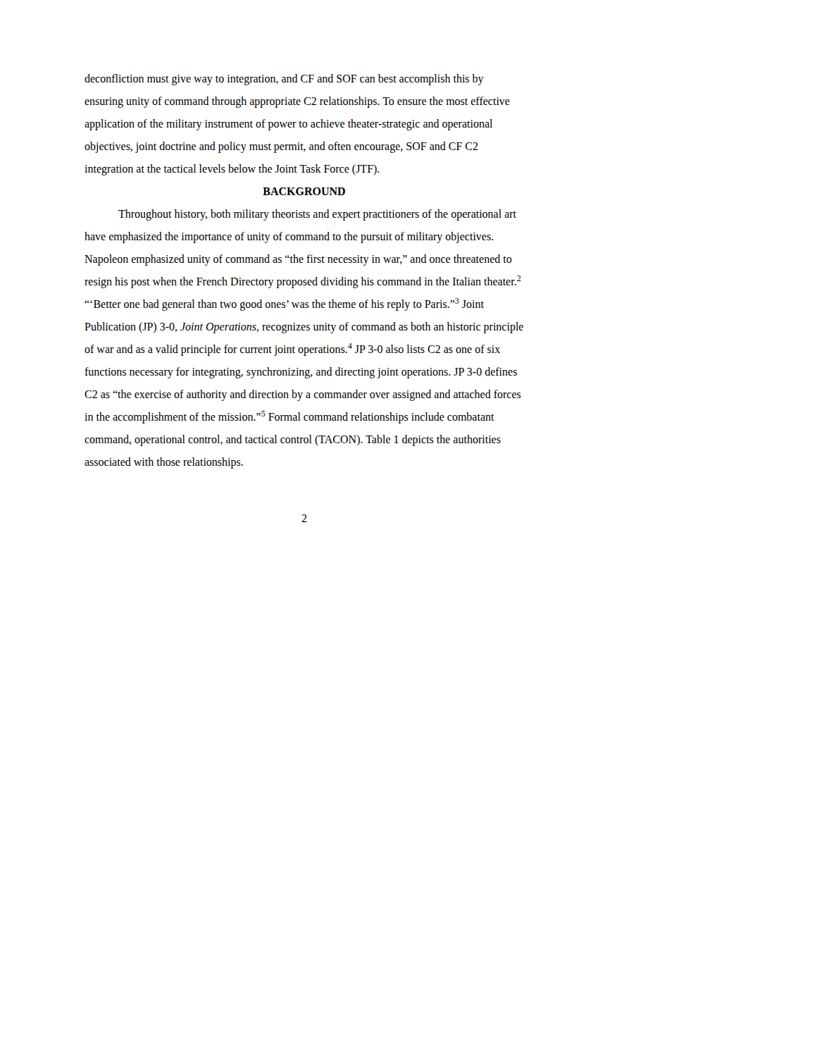deconfliction must give way to integration, and CF and SOF can best accomplish this by ensuring unity of command through appropriate C2 relationships. To ensure the most effective application of the military instrument of power to achieve theater-strategic and operational objectives, joint doctrine and policy must permit, and often encourage, SOF and CF C2 integration at the tactical levels below the Joint Task Force (JTF).
BACKGROUND
Throughout history, both military theorists and expert practitioners of the operational art have emphasized the importance of unity of command to the pursuit of military objectives. Napoleon emphasized unity of command as “the first necessity in war,” and once threatened to resign his post when the French Directory proposed dividing his command in the Italian theater.2 “‘Better one bad general than two good ones’ was the theme of his reply to Paris.”3 Joint Publication (JP) 3-0, Joint Operations, recognizes unity of command as both an historic principle of war and as a valid principle for current joint operations.4 JP 3-0 also lists C2 as one of six functions necessary for integrating, synchronizing, and directing joint operations. JP 3-0 defines C2 as “the exercise of authority and direction by a commander over assigned and attached forces in the accomplishment of the mission.”5 Formal command relationships include combatant command, operational control, and tactical control (TACON). Table 1 depicts the authorities associated with those relationships.
2